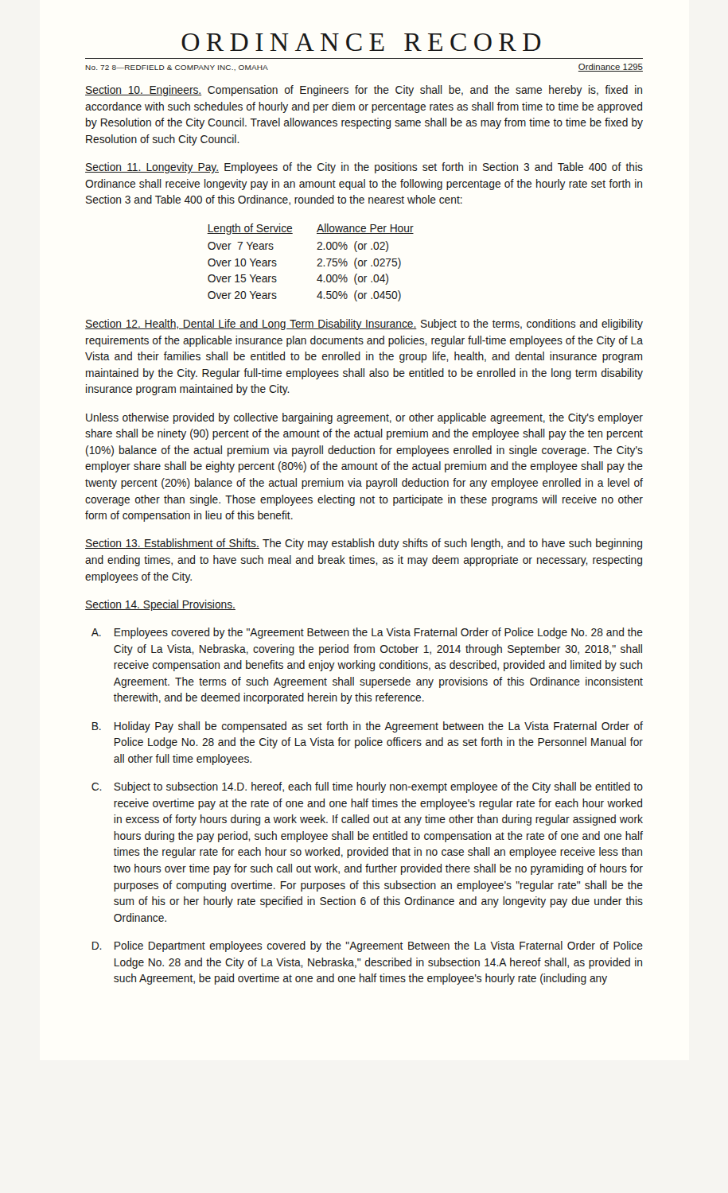ORDINANCE RECORD
No. 72 8—REDFIELD & COMPANY INC., OMAHA
Ordinance 1295
Section 10. Engineers. Compensation of Engineers for the City shall be, and the same hereby is, fixed in accordance with such schedules of hourly and per diem or percentage rates as shall from time to time be approved by Resolution of the City Council. Travel allowances respecting same shall be as may from time to time be fixed by Resolution of such City Council.
Section 11. Longevity Pay. Employees of the City in the positions set forth in Section 3 and Table 400 of this Ordinance shall receive longevity pay in an amount equal to the following percentage of the hourly rate set forth in Section 3 and Table 400 of this Ordinance, rounded to the nearest whole cent:
| Length of Service | Allowance Per Hour |
| --- | --- |
| Over 7 Years | 2.00% (or .02) |
| Over 10 Years | 2.75% (or .0275) |
| Over 15 Years | 4.00% (or .04) |
| Over 20 Years | 4.50% (or .0450) |
Section 12. Health, Dental Life and Long Term Disability Insurance. Subject to the terms, conditions and eligibility requirements of the applicable insurance plan documents and policies, regular full-time employees of the City of La Vista and their families shall be entitled to be enrolled in the group life, health, and dental insurance program maintained by the City. Regular full-time employees shall also be entitled to be enrolled in the long term disability insurance program maintained by the City.
Unless otherwise provided by collective bargaining agreement, or other applicable agreement, the City's employer share shall be ninety (90) percent of the amount of the actual premium and the employee shall pay the ten percent (10%) balance of the actual premium via payroll deduction for employees enrolled in single coverage. The City's employer share shall be eighty percent (80%) of the amount of the actual premium and the employee shall pay the twenty percent (20%) balance of the actual premium via payroll deduction for any employee enrolled in a level of coverage other than single. Those employees electing not to participate in these programs will receive no other form of compensation in lieu of this benefit.
Section 13. Establishment of Shifts. The City may establish duty shifts of such length, and to have such beginning and ending times, and to have such meal and break times, as it may deem appropriate or necessary, respecting employees of the City.
Section 14. Special Provisions.
A. Employees covered by the "Agreement Between the La Vista Fraternal Order of Police Lodge No. 28 and the City of La Vista, Nebraska, covering the period from October 1, 2014 through September 30, 2018," shall receive compensation and benefits and enjoy working conditions, as described, provided and limited by such Agreement. The terms of such Agreement shall supersede any provisions of this Ordinance inconsistent therewith, and be deemed incorporated herein by this reference.
B. Holiday Pay shall be compensated as set forth in the Agreement between the La Vista Fraternal Order of Police Lodge No. 28 and the City of La Vista for police officers and as set forth in the Personnel Manual for all other full time employees.
C. Subject to subsection 14.D. hereof, each full time hourly non-exempt employee of the City shall be entitled to receive overtime pay at the rate of one and one half times the employee's regular rate for each hour worked in excess of forty hours during a work week. If called out at any time other than during regular assigned work hours during the pay period, such employee shall be entitled to compensation at the rate of one and one half times the regular rate for each hour so worked, provided that in no case shall an employee receive less than two hours over time pay for such call out work, and further provided there shall be no pyramiding of hours for purposes of computing overtime. For purposes of this subsection an employee's "regular rate" shall be the sum of his or her hourly rate specified in Section 6 of this Ordinance and any longevity pay due under this Ordinance.
D. Police Department employees covered by the "Agreement Between the La Vista Fraternal Order of Police Lodge No. 28 and the City of La Vista, Nebraska," described in subsection 14.A hereof shall, as provided in such Agreement, be paid overtime at one and one half times the employee's hourly rate (including any